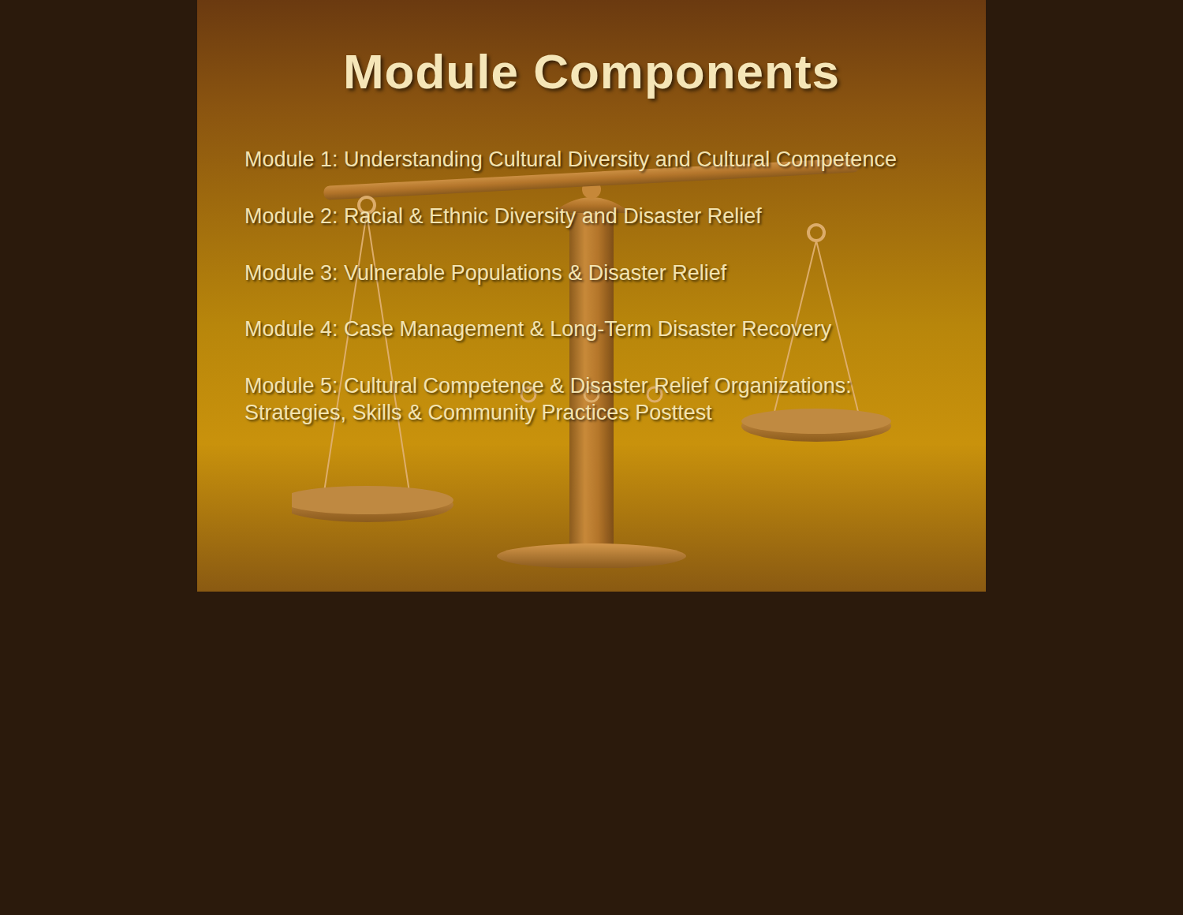Module Components
Module 1: Understanding Cultural Diversity and Cultural Competence
Module 2: Racial & Ethnic Diversity and Disaster Relief
Module 3: Vulnerable Populations & Disaster Relief
Module 4: Case Management & Long-Term Disaster Recovery
Module 5: Cultural Competence & Disaster Relief Organizations: Strategies, Skills & Community Practices Posttest